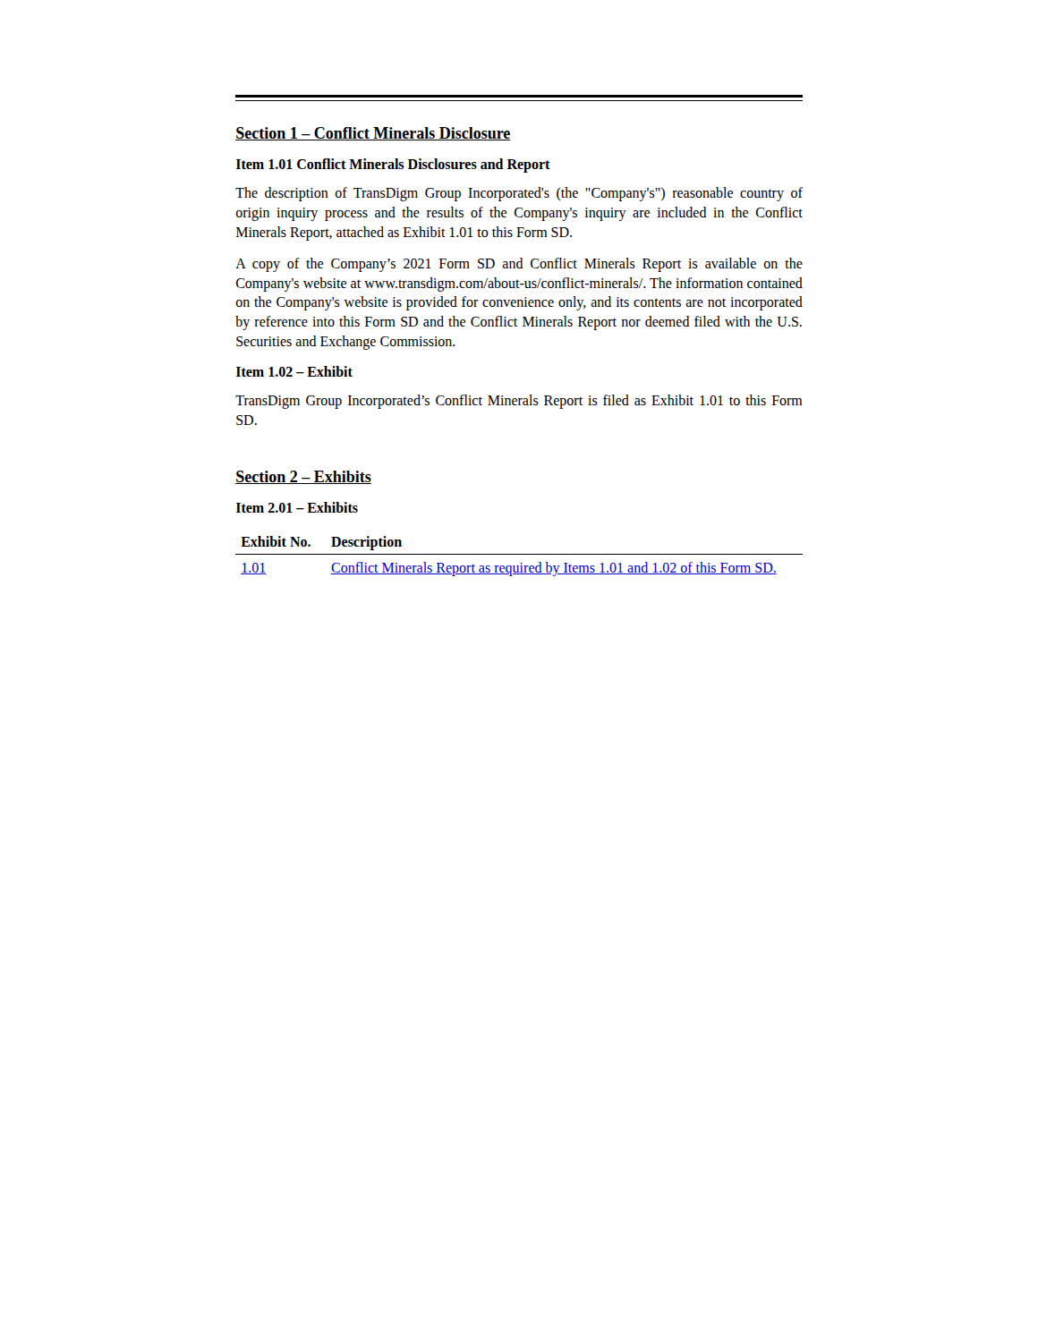Section 1 – Conflict Minerals Disclosure
Item 1.01 Conflict Minerals Disclosures and Report
The description of TransDigm Group Incorporated's (the "Company's") reasonable country of origin inquiry process and the results of the Company's inquiry are included in the Conflict Minerals Report, attached as Exhibit 1.01 to this Form SD.
A copy of the Company’s 2021 Form SD and Conflict Minerals Report is available on the Company's website at www.transdigm.com/about-us/conflict-minerals/. The information contained on the Company's website is provided for convenience only, and its contents are not incorporated by reference into this Form SD and the Conflict Minerals Report nor deemed filed with the U.S. Securities and Exchange Commission.
Item 1.02 – Exhibit
TransDigm Group Incorporated’s Conflict Minerals Report is filed as Exhibit 1.01 to this Form SD.
Section 2 – Exhibits
Item 2.01 – Exhibits
| Exhibit No. | Description |
| --- | --- |
| 1.01 | Conflict Minerals Report as required by Items 1.01 and 1.02 of this Form SD. |